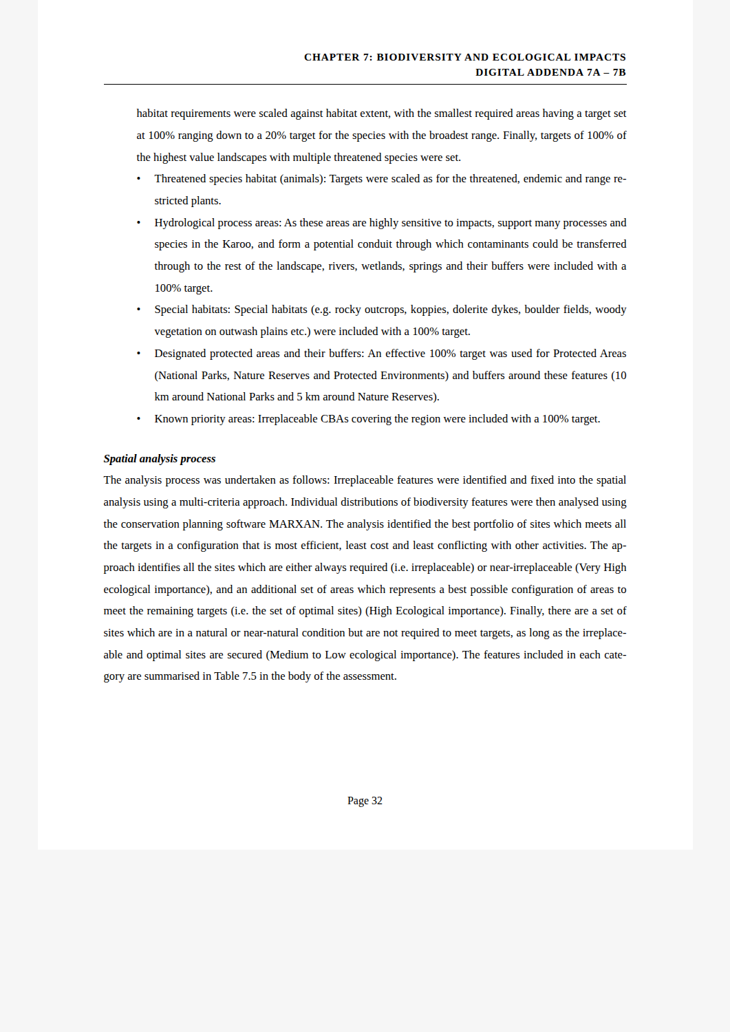CHAPTER 7: BIODIVERSITY AND ECOLOGICAL IMPACTS
DIGITAL ADDENDA 7A – 7B
habitat requirements were scaled against habitat extent, with the smallest required areas having a target set at 100% ranging down to a 20% target for the species with the broadest range. Finally, targets of 100% of the highest value landscapes with multiple threatened species were set.
Threatened species habitat (animals): Targets were scaled as for the threatened, endemic and range restricted plants.
Hydrological process areas: As these areas are highly sensitive to impacts, support many processes and species in the Karoo, and form a potential conduit through which contaminants could be transferred through to the rest of the landscape, rivers, wetlands, springs and their buffers were included with a 100% target.
Special habitats: Special habitats (e.g. rocky outcrops, koppies, dolerite dykes, boulder fields, woody vegetation on outwash plains etc.) were included with a 100% target.
Designated protected areas and their buffers: An effective 100% target was used for Protected Areas (National Parks, Nature Reserves and Protected Environments) and buffers around these features (10 km around National Parks and 5 km around Nature Reserves).
Known priority areas: Irreplaceable CBAs covering the region were included with a 100% target.
Spatial analysis process
The analysis process was undertaken as follows: Irreplaceable features were identified and fixed into the spatial analysis using a multi-criteria approach. Individual distributions of biodiversity features were then analysed using the conservation planning software MARXAN. The analysis identified the best portfolio of sites which meets all the targets in a configuration that is most efficient, least cost and least conflicting with other activities. The approach identifies all the sites which are either always required (i.e. irreplaceable) or near-irreplaceable (Very High ecological importance), and an additional set of areas which represents a best possible configuration of areas to meet the remaining targets (i.e. the set of optimal sites) (High Ecological importance). Finally, there are a set of sites which are in a natural or near-natural condition but are not required to meet targets, as long as the irreplaceable and optimal sites are secured (Medium to Low ecological importance). The features included in each category are summarised in Table 7.5 in the body of the assessment.
Page 32